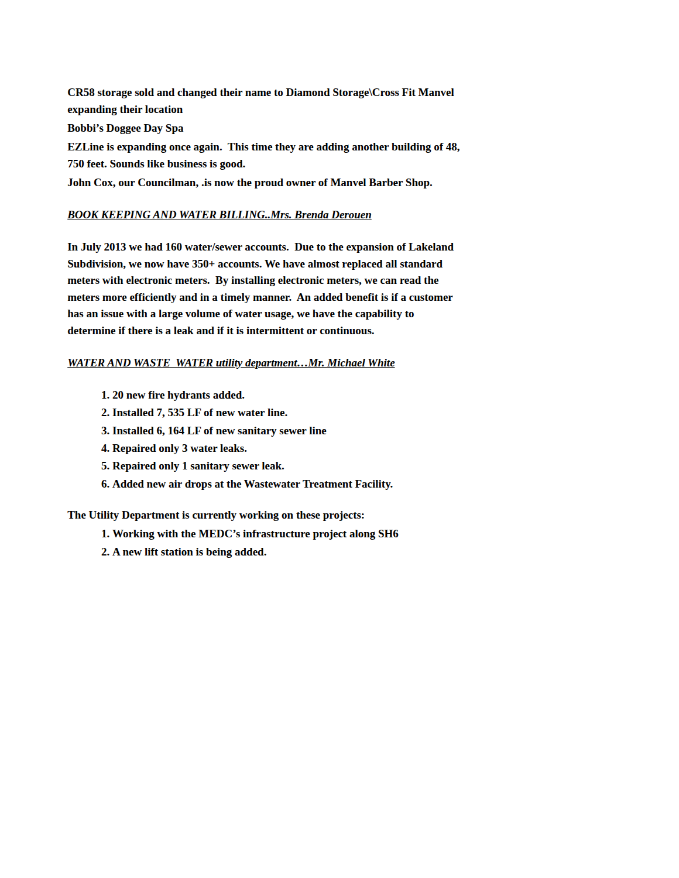CR58 storage sold and changed their name to Diamond Storage\Cross Fit Manvel expanding their location
Bobbi’s Doggee Day Spa
EZLine is expanding once again. This time they are adding another building of 48, 750 feet. Sounds like business is good.
John Cox, our Councilman, .is now the proud owner of Manvel Barber Shop.
BOOK KEEPING AND WATER BILLING..Mrs. Brenda Derouen
In July 2013 we had 160 water/sewer accounts. Due to the expansion of Lakeland Subdivision, we now have 350+ accounts. We have almost replaced all standard meters with electronic meters. By installing electronic meters, we can read the meters more efficiently and in a timely manner. An added benefit is if a customer has an issue with a large volume of water usage, we have the capability to determine if there is a leak and if it is intermittent or continuous.
WATER AND WASTE WATER utility department…Mr. Michael White
20 new fire hydrants added.
Installed 7, 535 LF of new water line.
Installed 6, 164 LF of new sanitary sewer line
Repaired only 3 water leaks.
Repaired only 1 sanitary sewer leak.
Added new air drops at the Wastewater Treatment Facility.
The Utility Department is currently working on these projects:
Working with the MEDC’s infrastructure project along SH6
A new lift station is being added.